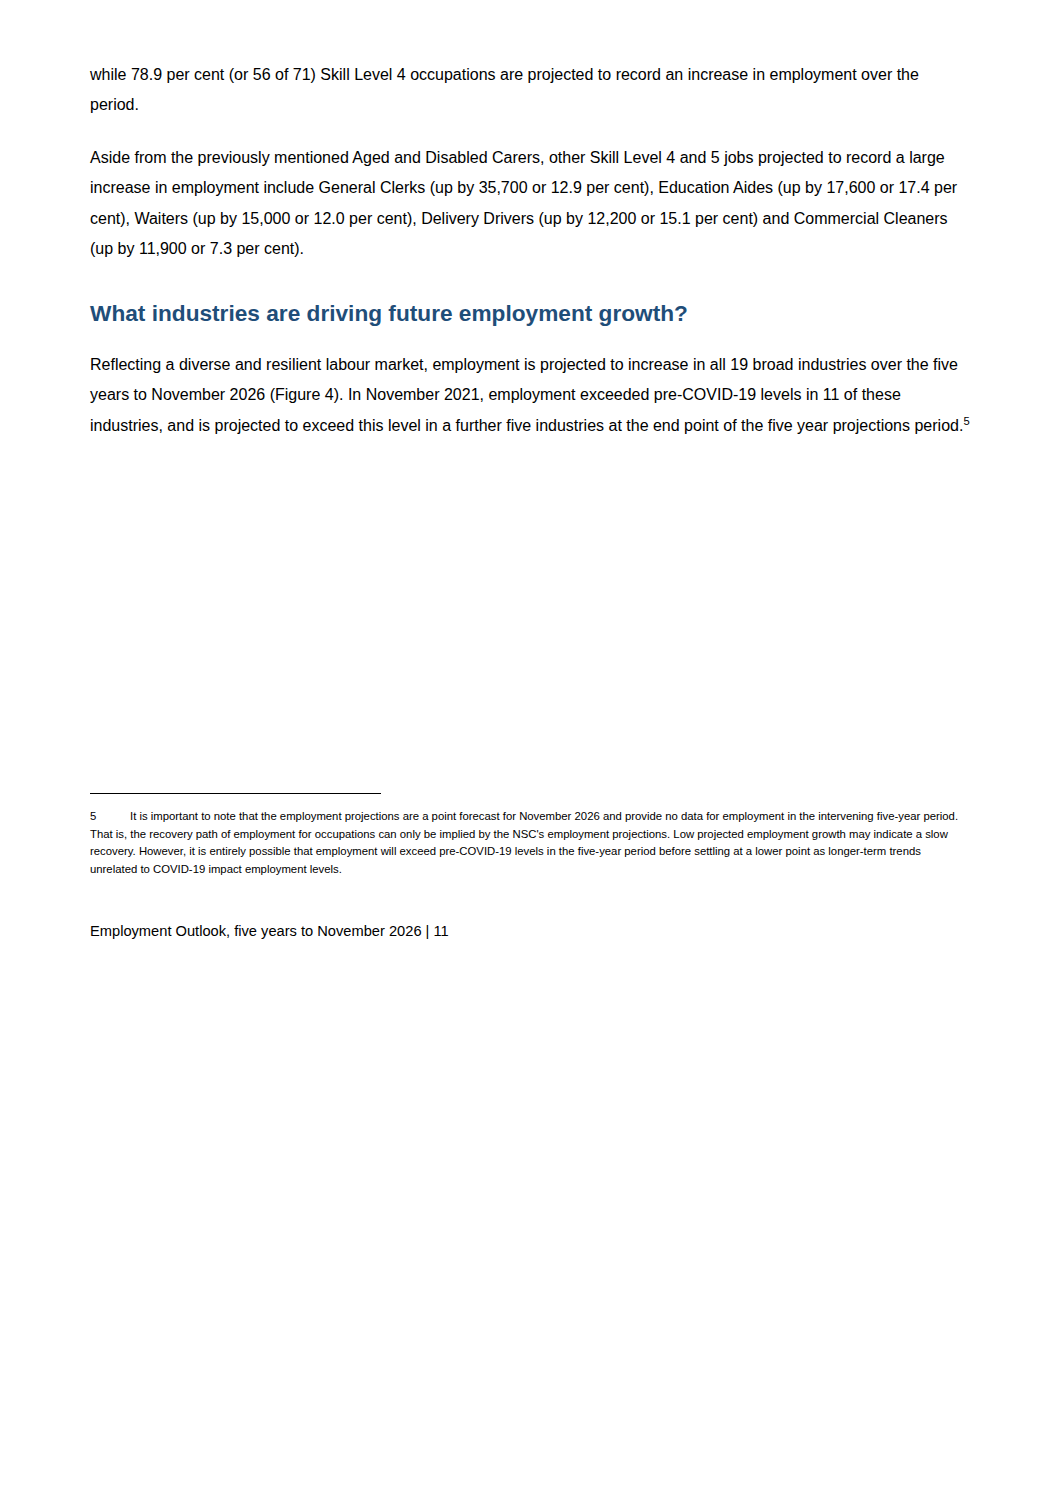while 78.9 per cent (or 56 of 71) Skill Level 4 occupations are projected to record an increase in employment over the period.
Aside from the previously mentioned Aged and Disabled Carers, other Skill Level 4 and 5 jobs projected to record a large increase in employment include General Clerks (up by 35,700 or 12.9 per cent), Education Aides (up by 17,600 or 17.4 per cent), Waiters (up by 15,000 or 12.0 per cent), Delivery Drivers (up by 12,200 or 15.1 per cent) and Commercial Cleaners (up by 11,900 or 7.3 per cent).
What industries are driving future employment growth?
Reflecting a diverse and resilient labour market, employment is projected to increase in all 19 broad industries over the five years to November 2026 (Figure 4). In November 2021, employment exceeded pre-COVID-19 levels in 11 of these industries, and is projected to exceed this level in a further five industries at the end point of the five year projections period.5
5 It is important to note that the employment projections are a point forecast for November 2026 and provide no data for employment in the intervening five-year period. That is, the recovery path of employment for occupations can only be implied by the NSC's employment projections. Low projected employment growth may indicate a slow recovery. However, it is entirely possible that employment will exceed pre-COVID-19 levels in the five-year period before settling at a lower point as longer-term trends unrelated to COVID-19 impact employment levels.
Employment Outlook, five years to November 2026 | 11